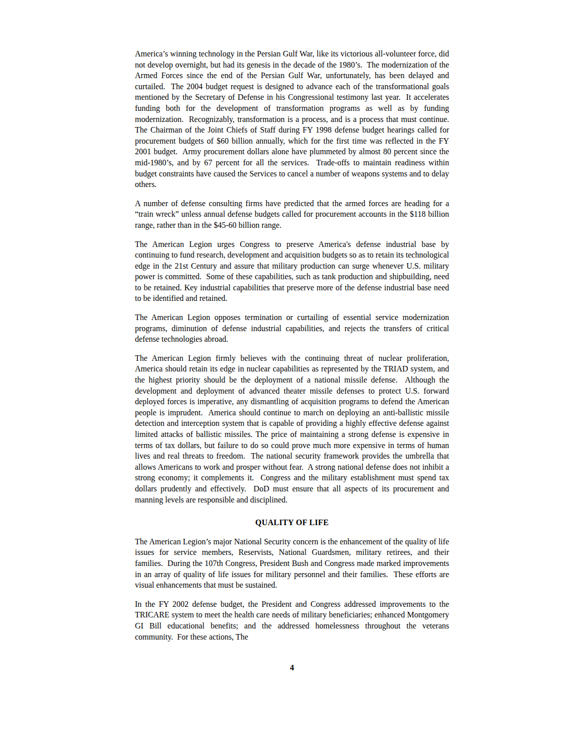America’s winning technology in the Persian Gulf War, like its victorious all-volunteer force, did not develop overnight, but had its genesis in the decade of the 1980’s. The modernization of the Armed Forces since the end of the Persian Gulf War, unfortunately, has been delayed and curtailed. The 2004 budget request is designed to advance each of the transformational goals mentioned by the Secretary of Defense in his Congressional testimony last year. It accelerates funding both for the development of transformation programs as well as by funding modernization. Recognizably, transformation is a process, and is a process that must continue. The Chairman of the Joint Chiefs of Staff during FY 1998 defense budget hearings called for procurement budgets of $60 billion annually, which for the first time was reflected in the FY 2001 budget. Army procurement dollars alone have plummeted by almost 80 percent since the mid-1980’s, and by 67 percent for all the services. Trade-offs to maintain readiness within budget constraints have caused the Services to cancel a number of weapons systems and to delay others.
A number of defense consulting firms have predicted that the armed forces are heading for a “train wreck” unless annual defense budgets called for procurement accounts in the $118 billion range, rather than in the $45-60 billion range.
The American Legion urges Congress to preserve America's defense industrial base by continuing to fund research, development and acquisition budgets so as to retain its technological edge in the 21st Century and assure that military production can surge whenever U.S. military power is committed. Some of these capabilities, such as tank production and shipbuilding, need to be retained. Key industrial capabilities that preserve more of the defense industrial base need to be identified and retained.
The American Legion opposes termination or curtailing of essential service modernization programs, diminution of defense industrial capabilities, and rejects the transfers of critical defense technologies abroad.
The American Legion firmly believes with the continuing threat of nuclear proliferation, America should retain its edge in nuclear capabilities as represented by the TRIAD system, and the highest priority should be the deployment of a national missile defense. Although the development and deployment of advanced theater missile defenses to protect U.S. forward deployed forces is imperative, any dismantling of acquisition programs to defend the American people is imprudent. America should continue to march on deploying an anti-ballistic missile detection and interception system that is capable of providing a highly effective defense against limited attacks of ballistic missiles. The price of maintaining a strong defense is expensive in terms of tax dollars, but failure to do so could prove much more expensive in terms of human lives and real threats to freedom. The national security framework provides the umbrella that allows Americans to work and prosper without fear. A strong national defense does not inhibit a strong economy; it complements it. Congress and the military establishment must spend tax dollars prudently and effectively. DoD must ensure that all aspects of its procurement and manning levels are responsible and disciplined.
QUALITY OF LIFE
The American Legion’s major National Security concern is the enhancement of the quality of life issues for service members, Reservists, National Guardsmen, military retirees, and their families. During the 107th Congress, President Bush and Congress made marked improvements in an array of quality of life issues for military personnel and their families. These efforts are visual enhancements that must be sustained.
In the FY 2002 defense budget, the President and Congress addressed improvements to the TRICARE system to meet the health care needs of military beneficiaries; enhanced Montgomery GI Bill educational benefits; and the addressed homelessness throughout the veterans community. For these actions, The
4